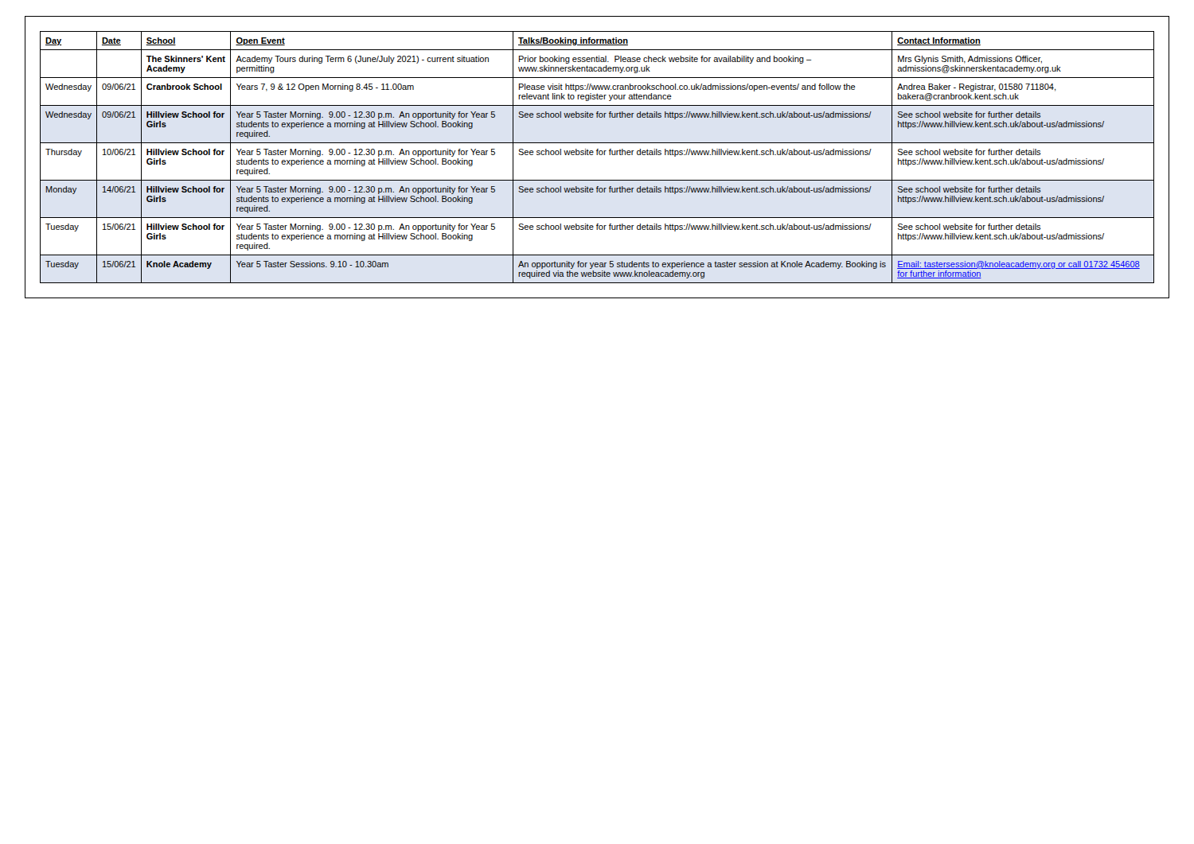| Day | Date | School | Open Event | Talks/Booking information | Contact Information |
| --- | --- | --- | --- | --- | --- |
| | | The Skinners' Kent Academy | Academy Tours during Term 6 (June/July 2021) - current situation permitting | Prior booking essential. Please check website for availability and booking – www.skinnerskentacademy.org.uk | Mrs Glynis Smith, Admissions Officer, admissions@skinnerskentacademy.org.uk |
| Wednesday | 09/06/21 | Cranbrook School | Years 7, 9 & 12 Open Morning 8.45 - 11.00am | Please visit https://www.cranbrookschool.co.uk/admissions/open-events/ and follow the relevant link to register your attendance | Andrea Baker - Registrar, 01580 711804, bakera@cranbrook.kent.sch.uk |
| Wednesday | 09/06/21 | Hillview School for Girls | Year 5 Taster Morning. 9.00 - 12.30 p.m. An opportunity for Year 5 students to experience a morning at Hillview School. Booking required. | See school website for further details https://www.hillview.kent.sch.uk/about-us/admissions/ | See school website for further details https://www.hillview.kent.sch.uk/about-us/admissions/ |
| Thursday | 10/06/21 | Hillview School for Girls | Year 5 Taster Morning. 9.00 - 12.30 p.m. An opportunity for Year 5 students to experience a morning at Hillview School. Booking required. | See school website for further details https://www.hillview.kent.sch.uk/about-us/admissions/ | See school website for further details https://www.hillview.kent.sch.uk/about-us/admissions/ |
| Monday | 14/06/21 | Hillview School for Girls | Year 5 Taster Morning. 9.00 - 12.30 p.m. An opportunity for Year 5 students to experience a morning at Hillview School. Booking required. | See school website for further details https://www.hillview.kent.sch.uk/about-us/admissions/ | See school website for further details https://www.hillview.kent.sch.uk/about-us/admissions/ |
| Tuesday | 15/06/21 | Hillview School for Girls | Year 5 Taster Morning. 9.00 - 12.30 p.m. An opportunity for Year 5 students to experience a morning at Hillview School. Booking required. | See school website for further details https://www.hillview.kent.sch.uk/about-us/admissions/ | See school website for further details https://www.hillview.kent.sch.uk/about-us/admissions/ |
| Tuesday | 15/06/21 | Knole Academy | Year 5 Taster Sessions. 9.10 - 10.30am | An opportunity for year 5 students to experience a taster session at Knole Academy. Booking is required via the website www.knoleacademy.org | Email: tastersession@knoleacademy.org or call 01732 454608 for further information |